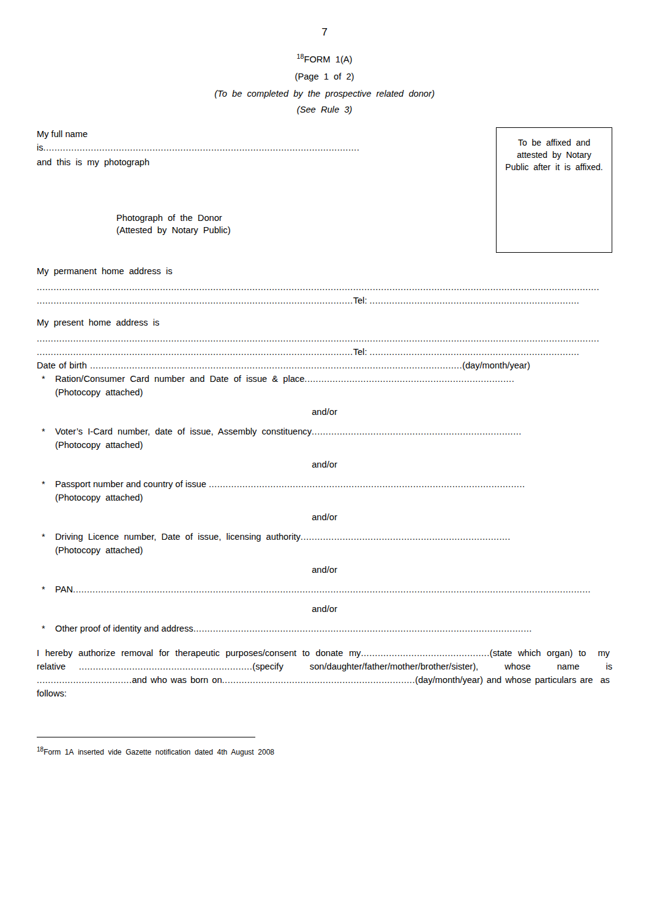7
18FORM 1(A)
(Page 1 of 2)
(To be completed by the prospective related donor)
(See Rule 3)
To be affixed and
attested by Notary
Public after it is affixed.
My full name is.................................................................................................................
and this is my photograph
Photograph of the Donor
(Attested by Notary Public)
My permanent home address is
.........................................................................................................................................................................................................
................................................................................................................. Tel: ...........................................................................
My present home address is
.........................................................................................................................................................................................................
................................................................................................................. Tel: ...........................................................................
Date of birth .....................................................................................................................................(day/month/year)
*Ration/Consumer Card number and Date of issue & place...........................................................................
(Photocopy attached)
and/or
*Voter’s I-Card number, date of issue, Assembly constituency...........................................................................
(Photocopy attached)
and/or
*Passport number and country of issue .................................................................................................................
(Photocopy attached)
and/or
*Driving Licence number, Date of issue, licensing authority...........................................................................
(Photocopy attached)
and/or
*PAN.........................................................................................................................................................................................
and/or
*Other proof of identity and address.........................................................................................................................
I hereby authorize removal for therapeutic purposes/consent to donate my..............................................(state which organ) to my relative ..............................................................(specify son/daughter/father/mother/brother/sister), whose name is .................................. and who was born on.....................................................................(day/month/year) and whose particulars are as follows:
18Form 1A inserted vide Gazette notification dated 4th August 2008